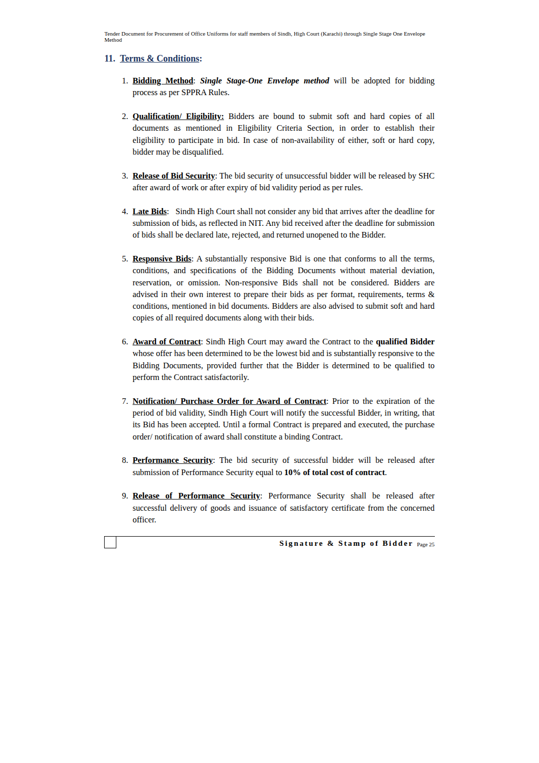Tender Document for Procurement of Office Uniforms for staff members of Sindh, High Court (Karachi) through Single Stage One Envelope Method
11. Terms & Conditions:
Bidding Method: Single Stage-One Envelope method will be adopted for bidding process as per SPPRA Rules.
Qualification/ Eligibility: Bidders are bound to submit soft and hard copies of all documents as mentioned in Eligibility Criteria Section, in order to establish their eligibility to participate in bid. In case of non-availability of either, soft or hard copy, bidder may be disqualified.
Release of Bid Security: The bid security of unsuccessful bidder will be released by SHC after award of work or after expiry of bid validity period as per rules.
Late Bids: Sindh High Court shall not consider any bid that arrives after the deadline for submission of bids, as reflected in NIT. Any bid received after the deadline for submission of bids shall be declared late, rejected, and returned unopened to the Bidder.
Responsive Bids: A substantially responsive Bid is one that conforms to all the terms, conditions, and specifications of the Bidding Documents without material deviation, reservation, or omission. Non-responsive Bids shall not be considered. Bidders are advised in their own interest to prepare their bids as per format, requirements, terms & conditions, mentioned in bid documents. Bidders are also advised to submit soft and hard copies of all required documents along with their bids.
Award of Contract: Sindh High Court may award the Contract to the qualified Bidder whose offer has been determined to be the lowest bid and is substantially responsive to the Bidding Documents, provided further that the Bidder is determined to be qualified to perform the Contract satisfactorily.
Notification/ Purchase Order for Award of Contract: Prior to the expiration of the period of bid validity, Sindh High Court will notify the successful Bidder, in writing, that its Bid has been accepted. Until a formal Contract is prepared and executed, the purchase order/ notification of award shall constitute a binding Contract.
Performance Security: The bid security of successful bidder will be released after submission of Performance Security equal to 10% of total cost of contract.
Release of Performance Security: Performance Security shall be released after successful delivery of goods and issuance of satisfactory certificate from the concerned officer.
Signature & Stamp of Bidder Page 25